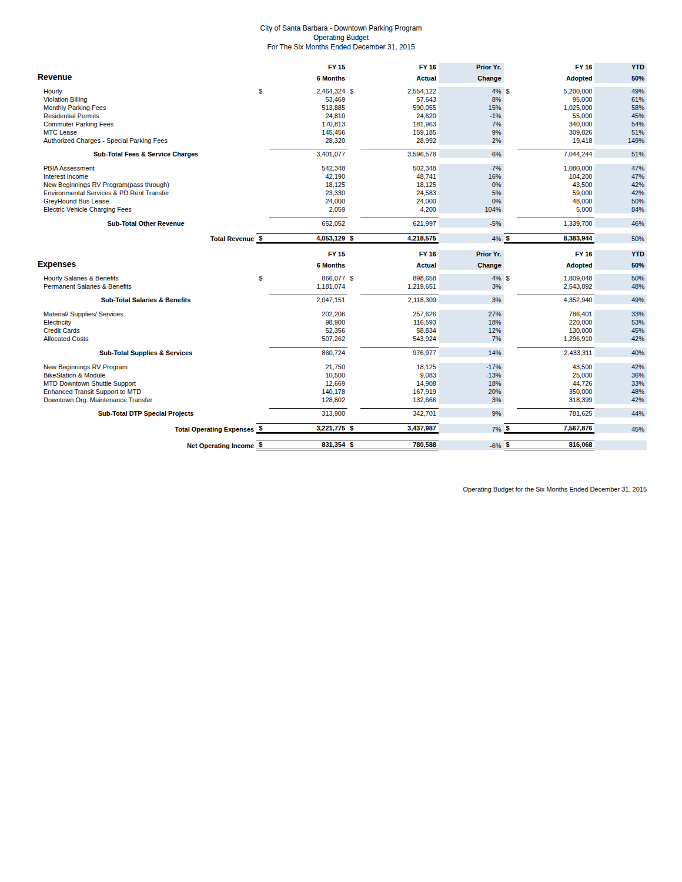City of Santa Barbara - Downtown Parking Program
Operating Budget
For The Six Months Ended December 31, 2015
| | FY 15 | FY 16 | Prior Yr. | FY 16 | YTD |
| Revenue | 6 Months | Actual | Change | Adopted | 50% |
| Hourly | $ | 2,464,324 | $ | 2,554,122 | 4% | $ | 5,200,000 | 49% |
| Violation Billing | | 53,469 | | 57,643 | 8% | | 95,000 | 61% |
| Monthly Parking Fees | | 513,885 | | 590,055 | 15% | | 1,025,000 | 58% |
| Residential Permits | | 24,810 | | 24,620 | -1% | | 55,000 | 45% |
| Commuter Parking Fees | | 170,813 | | 181,963 | 7% | | 340,000 | 54% |
| MTC Lease | | 145,456 | | 159,185 | 9% | | 309,826 | 51% |
| Authorized Charges - Special Parking Fees | | 28,320 | | 28,992 | 2% | | 19,418 | 149% |
| Sub-Total Fees & Service Charges | | 3,401,077 | | 3,596,578 | 6% | | 7,044,244 | 51% |
| PBIA Assessment | | 542,348 | | 502,348 | -7% | | 1,080,000 | 47% |
| Interest Income | | 42,190 | | 48,741 | 16% | | 104,200 | 47% |
| New Beginnings RV Program(pass through) | | 18,125 | | 18,125 | 0% | | 43,500 | 42% |
| Environmental Services & PD Rent Transfer | | 23,330 | | 24,583 | 5% | | 59,000 | 42% |
| GreyHound Bus Lease | | 24,000 | | 24,000 | 0% | | 48,000 | 50% |
| Electric Vehicle Charging Fees | | 2,059 | | 4,200 | 104% | | 5,000 | 84% |
| Sub-Total Other Revenue | | 652,052 | | 621,997 | -5% | | 1,339,700 | 46% |
| Total Revenue | $ | 4,053,129 | $ | 4,218,575 | 4% | $ | 8,383,944 | 50% |
| | FY 15 | FY 16 | Prior Yr. | FY 16 | YTD |
| Expenses | 6 Months | Actual | Change | Adopted | 50% |
| Hourly Salaries & Benefits | $ | 866,077 | $ | 898,658 | 4% | $ | 1,809,048 | 50% |
| Permanent Salaries & Benefits | | 1,181,074 | | 1,219,651 | 3% | | 2,543,892 | 48% |
| Sub-Total Salaries & Benefits | | 2,047,151 | | 2,118,309 | 3% | | 4,352,940 | 49% |
| Material/ Supplies/ Services | | 202,206 | | 257,626 | 27% | | 786,401 | 33% |
| Electricity | | 98,900 | | 116,593 | 18% | | 220,000 | 53% |
| Credit Cards | | 52,356 | | 58,834 | 12% | | 130,000 | 45% |
| Allocated Costs | | 507,262 | | 543,924 | 7% | | 1,296,910 | 42% |
| Sub-Total Supplies & Services | | 860,724 | | 976,977 | 14% | | 2,433,311 | 40% |
| New Beginnings RV Program | | 21,750 | | 18,125 | -17% | | 43,500 | 42% |
| BikeStation & Module | | 10,500 | | 9,083 | -13% | | 25,000 | 36% |
| MTD Downtown Shuttle Support | | 12,669 | | 14,908 | 18% | | 44,726 | 33% |
| Enhanced Transit Support to MTD | | 140,178 | | 167,919 | 20% | | 350,000 | 48% |
| Downtown Org. Maintenance Transfer | | 128,802 | | 132,666 | 3% | | 318,399 | 42% |
| Sub-Total DTP Special Projects | | 313,900 | | 342,701 | 9% | | 781,625 | 44% |
| Total Operating Expenses | $ | 3,221,775 | $ | 3,437,987 | 7% | $ | 7,567,876 | 45% |
| Net Operating Income | $ | 831,354 | $ | 780,588 | -6% | $ | 816,068 | |
Operating Budget for the Six Months Ended December 31, 2015